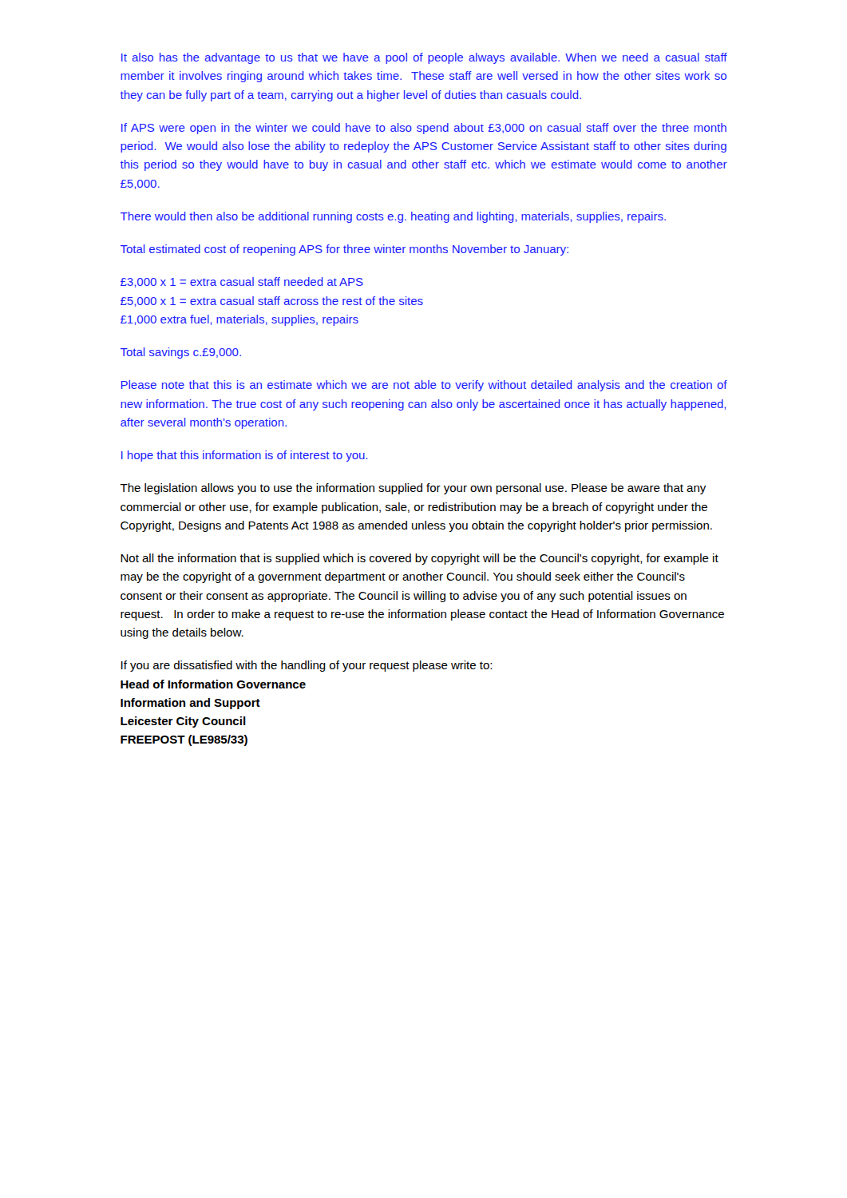It also has the advantage to us that we have a pool of people always available. When we need a casual staff member it involves ringing around which takes time. These staff are well versed in how the other sites work so they can be fully part of a team, carrying out a higher level of duties than casuals could.
If APS were open in the winter we could have to also spend about £3,000 on casual staff over the three month period. We would also lose the ability to redeploy the APS Customer Service Assistant staff to other sites during this period so they would have to buy in casual and other staff etc. which we estimate would come to another £5,000.
There would then also be additional running costs e.g. heating and lighting, materials, supplies, repairs.
Total estimated cost of reopening APS for three winter months November to January:
£3,000 x 1 = extra casual staff needed at APS
£5,000 x 1 = extra casual staff across the rest of the sites
£1,000 extra fuel, materials, supplies, repairs
Total savings c.£9,000.
Please note that this is an estimate which we are not able to verify without detailed analysis and the creation of new information. The true cost of any such reopening can also only be ascertained once it has actually happened, after several month's operation.
I hope that this information is of interest to you.
The legislation allows you to use the information supplied for your own personal use. Please be aware that any commercial or other use, for example publication, sale, or redistribution may be a breach of copyright under the Copyright, Designs and Patents Act 1988 as amended unless you obtain the copyright holder's prior permission.
Not all the information that is supplied which is covered by copyright will be the Council's copyright, for example it may be the copyright of a government department or another Council. You should seek either the Council's consent or their consent as appropriate. The Council is willing to advise you of any such potential issues on request. In order to make a request to re-use the information please contact the Head of Information Governance using the details below.
If you are dissatisfied with the handling of your request please write to:
Head of Information Governance
Information and Support
Leicester City Council
FREEPOST (LE985/33)